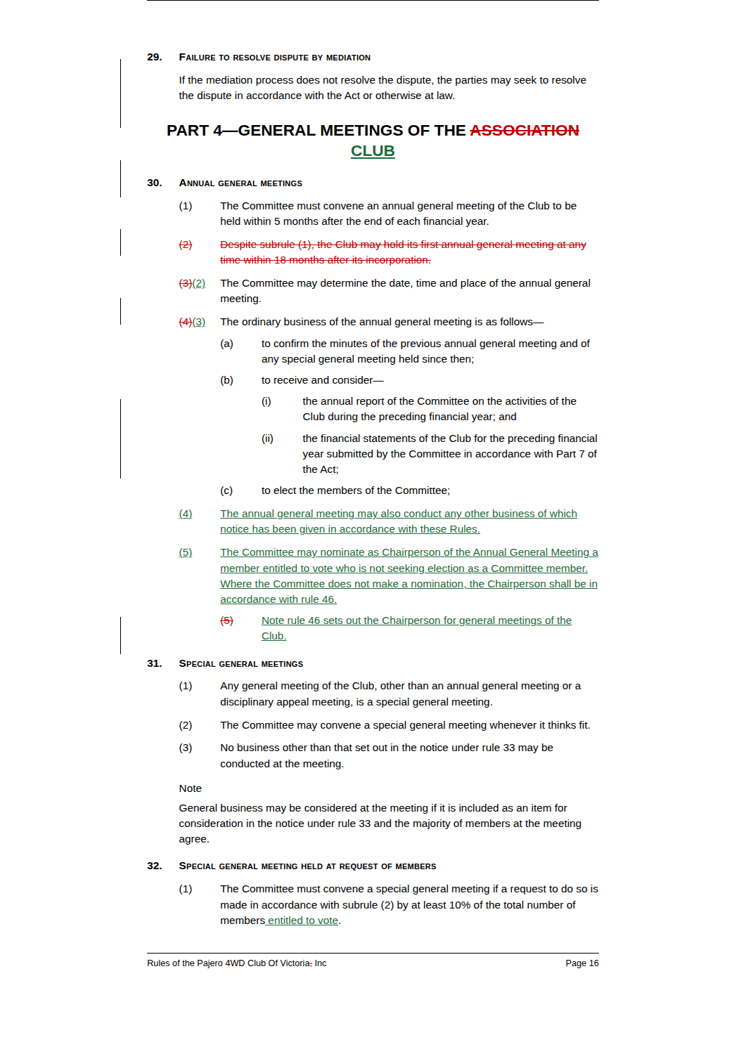29.
Failure to resolve dispute by mediation
If the mediation process does not resolve the dispute, the parties may seek to resolve the dispute in accordance with the Act or otherwise at law.
PART 4—GENERAL MEETINGS OF THE ASSOCIATION CLUB
30.
Annual general meetings
(1)
The Committee must convene an annual general meeting of the Club to be held within 5 months after the end of each financial year.
(2)
Despite subrule (1), the Club may hold its first annual general meeting at any time within 18 months after its incorporation.
(3)(2)
The Committee may determine the date, time and place of the annual general meeting.
(4)(3)
The ordinary business of the annual general meeting is as follows—
(a)
to confirm the minutes of the previous annual general meeting and of any special general meeting held since then;
(b)
to receive and consider—
(i)
the annual report of the Committee on the activities of the Club during the preceding financial year; and
(ii)
the financial statements of the Club for the preceding financial year submitted by the Committee in accordance with Part 7 of the Act;
(c)
to elect the members of the Committee;
(4)
The annual general meeting may also conduct any other business of which notice has been given in accordance with these Rules.
(5)
The Committee may nominate as Chairperson of the Annual General Meeting a member entitled to vote who is not seeking election as a Committee member. Where the Committee does not make a nomination, the Chairperson shall be in accordance with rule 46.
(5)
Note rule 46 sets out the Chairperson for general meetings of the Club.
31.
Special general meetings
(1)
Any general meeting of the Club, other than an annual general meeting or a disciplinary appeal meeting, is a special general meeting.
(2)
The Committee may convene a special general meeting whenever it thinks fit.
(3)
No business other than that set out in the notice under rule 33 may be conducted at the meeting.
Note
General business may be considered at the meeting if it is included as an item for consideration in the notice under rule 33 and the majority of members at the meeting agree.
32.
Special general meeting held at request of members
(1)
The Committee must convene a special general meeting if a request to do so is made in accordance with subrule (2) by at least 10% of the total number of members entitled to vote.
Rules of the Pajero 4WD Club Of Victoria, Inc
Page 16